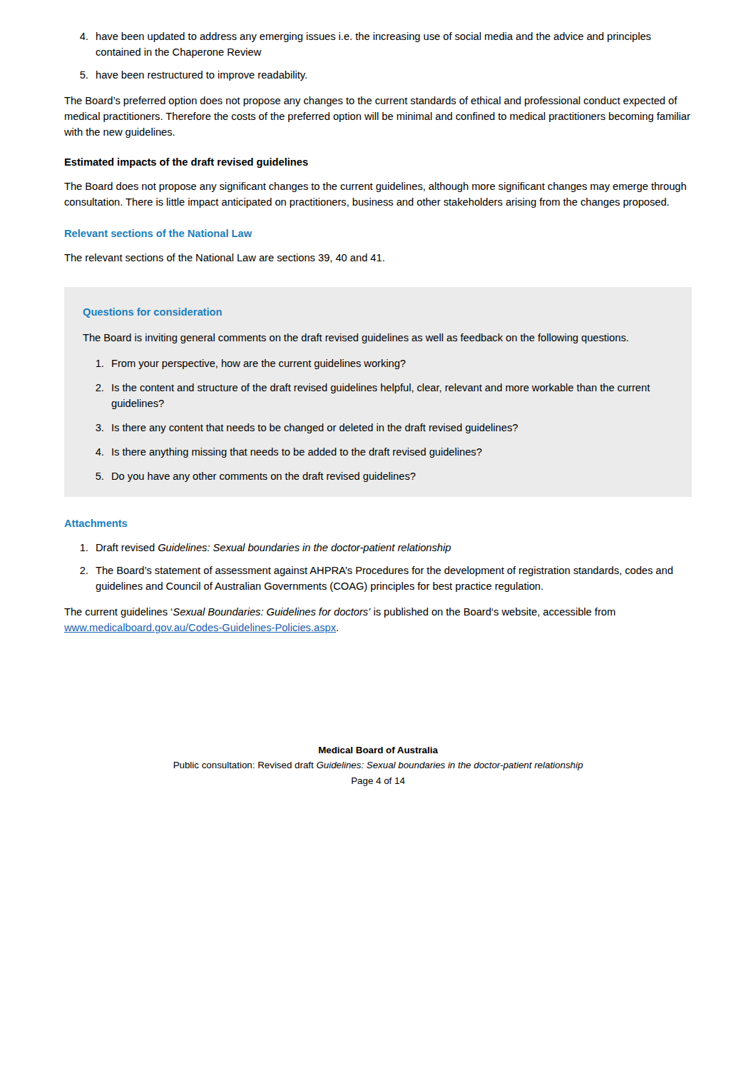have been updated to address any emerging issues i.e. the increasing use of social media and the advice and principles contained in the Chaperone Review
have been restructured to improve readability.
The Board’s preferred option does not propose any changes to the current standards of ethical and professional conduct expected of medical practitioners. Therefore the costs of the preferred option will be minimal and confined to medical practitioners becoming familiar with the new guidelines.
Estimated impacts of the draft revised guidelines
The Board does not propose any significant changes to the current guidelines, although more significant changes may emerge through consultation. There is little impact anticipated on practitioners, business and other stakeholders arising from the changes proposed.
Relevant sections of the National Law
The relevant sections of the National Law are sections 39, 40 and 41.
Questions for consideration
The Board is inviting general comments on the draft revised guidelines as well as feedback on the following questions.
From your perspective, how are the current guidelines working?
Is the content and structure of the draft revised guidelines helpful, clear, relevant and more workable than the current guidelines?
Is there any content that needs to be changed or deleted in the draft revised guidelines?
Is there anything missing that needs to be added to the draft revised guidelines?
Do you have any other comments on the draft revised guidelines?
Attachments
Draft revised Guidelines: Sexual boundaries in the doctor-patient relationship
The Board’s statement of assessment against AHPRA’s Procedures for the development of registration standards, codes and guidelines and Council of Australian Governments (COAG) principles for best practice regulation.
The current guidelines ‘Sexual Boundaries: Guidelines for doctors’ is published on the Board‘s website, accessible from www.medicalboard.gov.au/Codes-Guidelines-Policies.aspx.
Medical Board of Australia
Public consultation: Revised draft Guidelines: Sexual boundaries in the doctor-patient relationship
Page 4 of 14